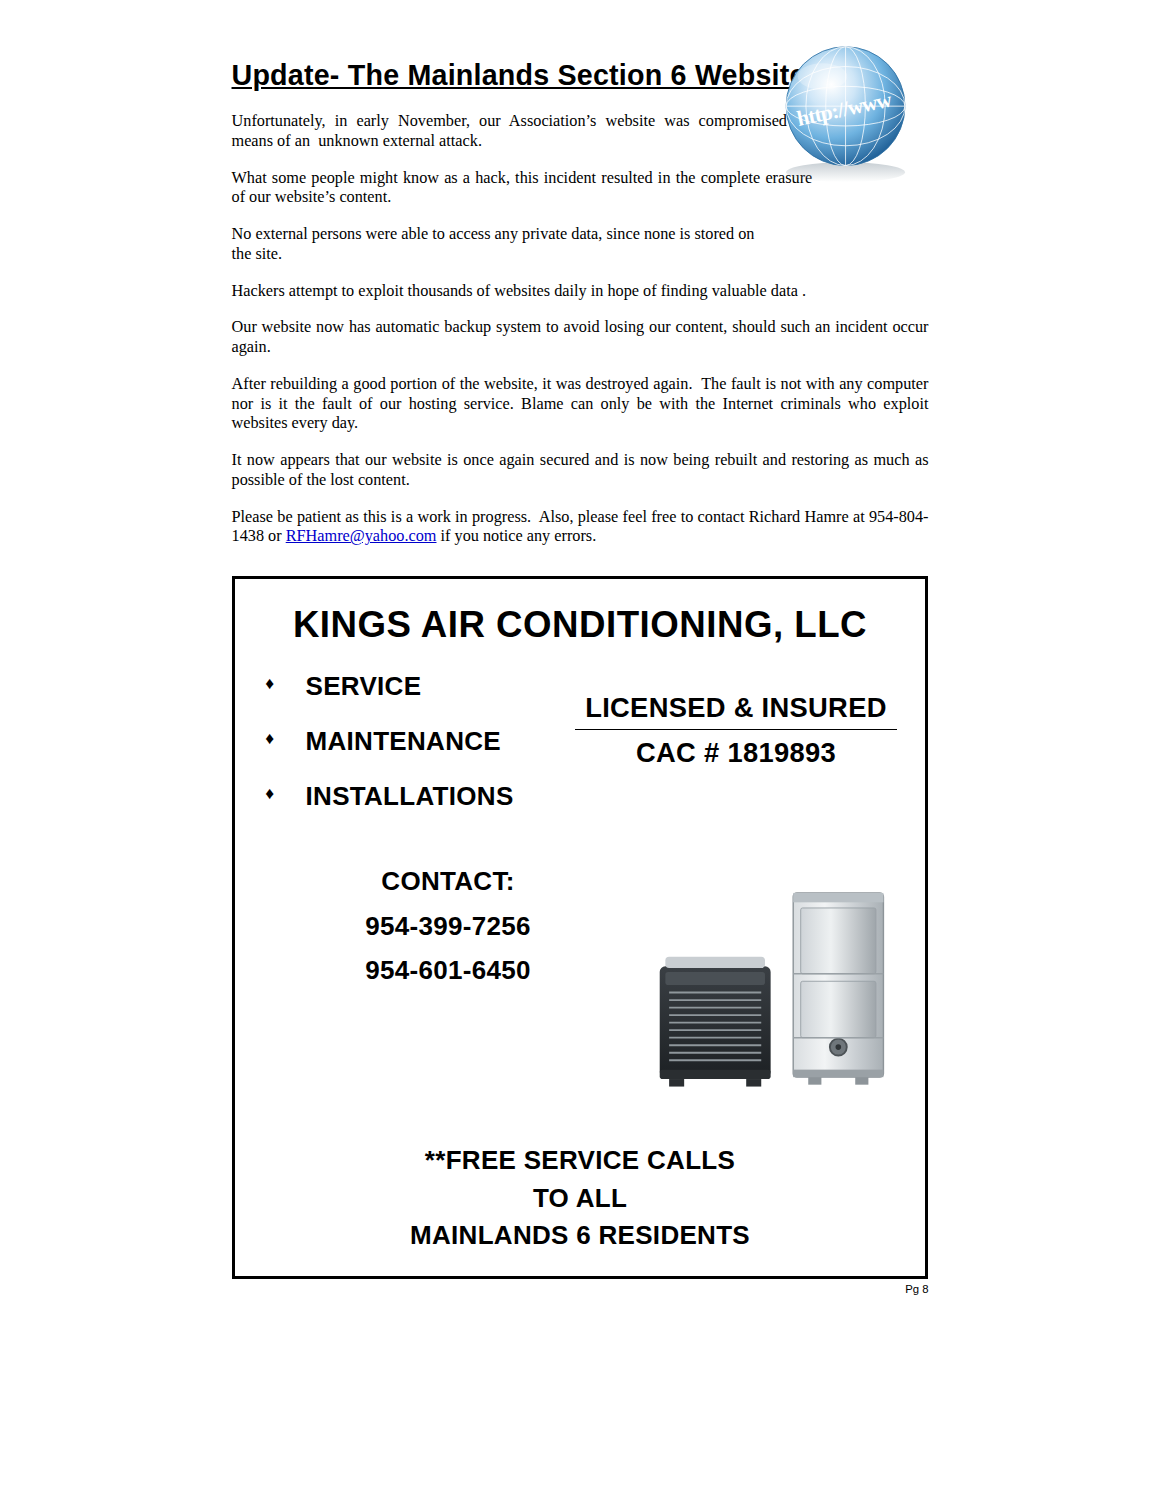http://www
Update- The Mainlands Section 6 Website
Unfortunately, in early November, our Association’s website was compromised by means of an unknown external attack.
What some people might know as a hack, this incident resulted in the complete erasure of our website’s content.
No external persons were able to access any private data, since none is stored on
the site.
Hackers attempt to exploit thousands of websites daily in hope of finding valuable data .
Our website now has automatic backup system to avoid losing our content, should such an incident occur again.
After rebuilding a good portion of the website, it was destroyed again. The fault is not with any computer nor is it the fault of our hosting service. Blame can only be with the Internet criminals who exploit websites every day.
It now appears that our website is once again secured and is now being rebuilt and restoring as much as possible of the lost content.
Please be patient as this is a work in progress. Also, please feel free to contact Richard Hamre at 954-804-1438 or RFHamre@yahoo.com if you notice any errors.
KINGS AIR CONDITIONING, LLC
SERVICE
MAINTENANCE
INSTALLATIONS
LICENSED & INSURED
CAC # 1819893
CONTACT:
954-399-7256
954-601-6450
**FREE SERVICE CALLS
TO ALL
MAINLANDS 6 RESIDENTS
Pg 8